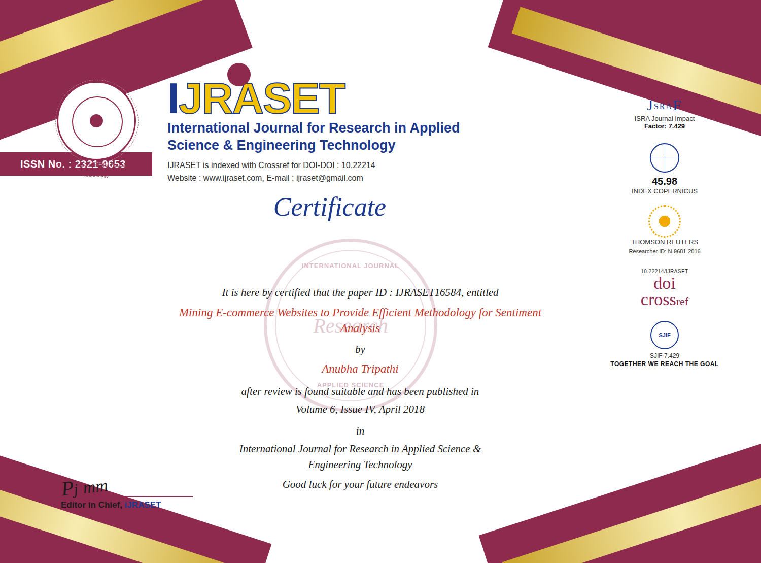ISSN No. : 2321-9653
International Journal for Research in Applied Science & Engineering Technology
IJRASET
International Journal for Research in Applied
Science & Engineering Technology
IJRASET is indexed with Crossref for DOI-DOI : 10.22214
Website : www.ijraset.com, E-mail : ijraset@gmail.com
Certificate
JSRAF
ISRA Journal Impact
Factor: 7.429
45.98
INDEX COPERNICUS
THOMSON REUTERS
Researcher ID: N-9681-2016
10.22214/IJRASET doi
crossref
SJIF 7.429
TOGETHER WE REACH THE GOAL
INTERNATIONAL JOURNAL
Research
APPLIED SCIENCE
It is here by certified that the paper ID : IJRASET16584, entitled Mining E-commerce Websites to Provide Efficient Methodology for Sentiment Analysis by Anubha Tripathi after review is found suitable and has been published in Volume 6, Issue IV, April 2018 in International Journal for Research in Applied Science &
Engineering Technology Good luck for your future endeavors
Pj mm
Editor in Chief, iJRASET